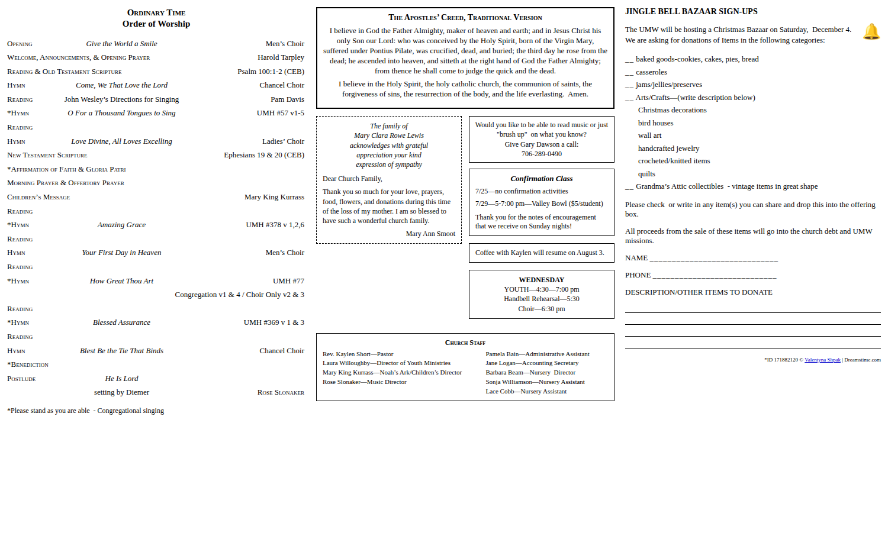Ordinary Time
Order of Worship
| Opening | Give the World a Smile | Men’s Choir |
| Welcome, Announcements, & Opening Prayer | Harold Tarpley |
| Reading & Old Testament Scripture | Psalm 100:1-2 (CEB) |
| Hymn | Come, We That Love the Lord | Chancel Choir |
| Reading | John Wesley’s Directions for Singing | Pam Davis |
| *Hymn | O For a Thousand Tongues to Sing | UMH #57 v1-5 |
| Reading | | |
| Hymn | Love Divine, All Loves Excelling | Ladies’ Choir |
| New Testament Scripture | Ephesians 19 & 20 (CEB) |
| *Affirmation of Faith & Gloria Patri |
| Morning Prayer & Offertory Prayer |
| Children’s Message | Mary King Kurrass |
| Reading | | |
| *Hymn | Amazing Grace | UMH #378 v 1,2,6 |
| Reading | | |
| Hymn | Your First Day in Heaven | Men’s Choir |
| Reading | | |
| *Hymn | How Great Thou Art | UMH #77 |
| | Congregation v1 & 4 / Choir Only v2 & 3 |
| Reading | | |
| *Hymn | Blessed Assurance | UMH #369 v 1 & 3 |
| Reading | | |
| Hymn | Blest Be the Tie That Binds | Chancel Choir |
| *Benediction |
| Postlude | He Is Lord | |
| | setting by Diemer | Rose Slonaker |
*Please stand as you are able - Congregational singing
The Apostles’ Creed, Traditional Version
I believe in God the Father Almighty, maker of heaven and earth; and in Jesus Christ his only Son our Lord: who was conceived by the Holy Spirit, born of the Virgin Mary, suffered under Pontius Pilate, was crucified, dead, and buried; the third day he rose from the dead; he ascended into heaven, and sitteth at the right hand of God the Father Almighty; from thence he shall come to judge the quick and the dead.
I believe in the Holy Spirit, the holy catholic church, the communion of saints, the forgiveness of sins, the resurrection of the body, and the life everlasting. Amen.
The family of
Mary Clara Rowe Lewis
acknowledges with grateful
appreciation your kind
expression of sympathy
Dear Church Family,
Thank you so much for your love, prayers, food, flowers, and donations during this time of the loss of my mother. I am so blessed to have such a wonderful church family.
Mary Ann Smoot
Would you like to be able to read music or just "brush up" on what you know?
Give Gary Dawson a call:
706-289-0490
Confirmation Class
7/25—no confirmation activities
7/29—5-7:00 pm—Valley Bowl ($5/student)
Thank you for the notes of encouragement that we receive on Sunday nights!
Coffee with Kaylen will resume on August 3.
WEDNESDAY
YOUTH—4:30—7:00 pm
Handbell Rehearsal—5:30
Choir—6:30 pm
Church Staff
| Rev. Kaylen Short—Pastor | Pamela Bain—Administrative Assistant |
| Laura Willoughby—Director of Youth Ministries | Jane Logan—Accounting Secretary |
| Mary King Kurrass—Noah’s Ark/Children’s Director | Barbara Beam—Nursery Director |
| Rose Slonaker—Music Director | Sonja Williamson—Nursery Assistant |
| | Lace Cobb—Nursery Assistant |
JINGLE BELL BAZAAR SIGN-UPS
🔔 The UMW will be hosting a Christmas Bazaar on Saturday, December 4. We are asking for donations of Items in the following categories:
__ baked goods-cookies, cakes, pies, bread
__ casseroles
__ jams/jellies/preserves
__ Arts/Crafts—(write description below)
Christmas decorations
bird houses
wall art
handcrafted jewelry
crocheted/knitted items
quilts
__ Grandma’s Attic collectibles - vintage items in great shape
Please check or write in any item(s) you can share and drop this into the offering box.
All proceeds from the sale of these items will go into the church debt and UMW missions.
NAME _____________________________
PHONE ____________________________
DESCRIPTION/OTHER ITEMS TO DONATE
*ID 171882120 © Valentyna Shpak | Dreamstime.com